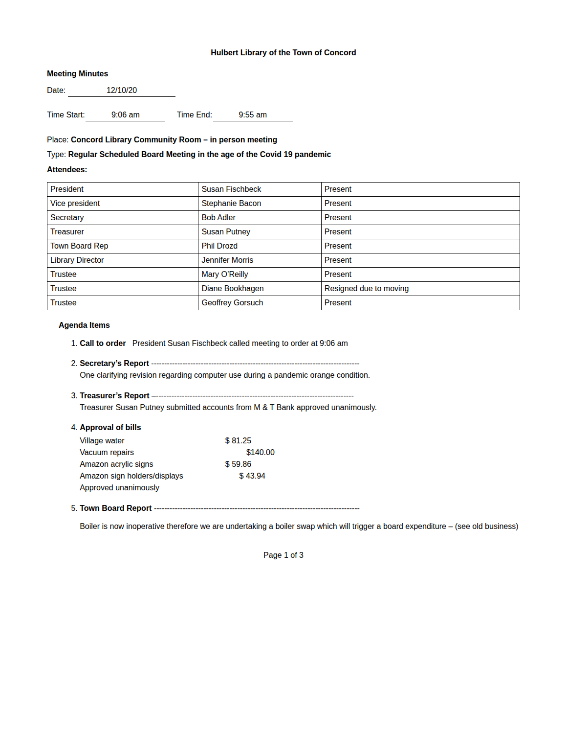Hulbert Library of the Town of Concord
Meeting Minutes
Date: 12/10/20
Time Start: 9:06 am Time End: 9:55 am
Place: Concord Library Community Room – in person meeting
Type: Regular Scheduled Board Meeting in the age of the Covid 19 pandemic
Attendees:
| President | Susan Fischbeck | Present |
| Vice president | Stephanie Bacon | Present |
| Secretary | Bob Adler | Present |
| Treasurer | Susan Putney | Present |
| Town Board Rep | Phil Drozd | Present |
| Library Director | Jennifer Morris | Present |
| Trustee | Mary O’Reilly | Present |
| Trustee | Diane Bookhagen | Resigned due to moving |
| Trustee | Geoffrey Gorsuch | Present |
Agenda Items
Call to order President Susan Fischbeck called meeting to order at 9:06 am
Secretary’s Report --------------------------------------------------------------------------------
One clarifying revision regarding computer use during a pandemic orange condition.
Treasurer’s Report –----------------------------------------------------------------------------
Treasurer Susan Putney submitted accounts from M & T Bank approved unanimously.
Approval of bills
Village water$ 81.25
Vacuum repairs$140.00
Amazon acrylic signs$ 59.86
Amazon sign holders/displays$ 43.94
Approved unanimously
Town Board Report -------------------------------------------------------------------------------
Boiler is now inoperative therefore we are undertaking a boiler swap which will trigger a board expenditure – (see old business)
Page 1 of 3